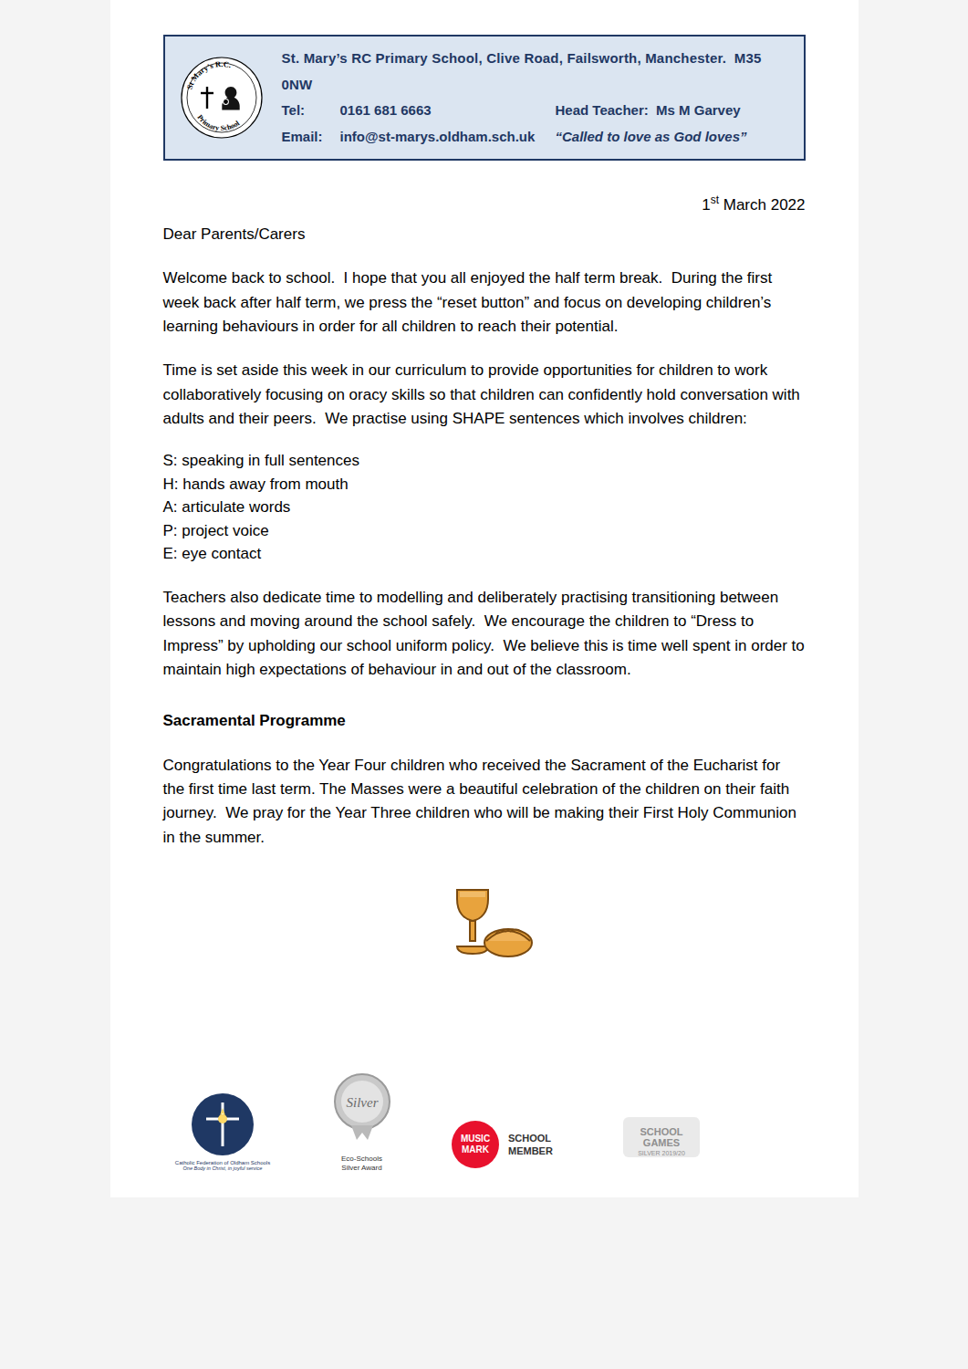St Mary’s R.C. Primary School
St. Mary’s RC Primary School, Clive Road, Failsworth, Manchester. M35 0NW
Tel: 0161 681 6663 Head Teacher: Ms M Garvey
Email: info@st-marys.oldham.sch.uk “Called to love as God loves”
1st March 2022
Dear Parents/Carers
Welcome back to school. I hope that you all enjoyed the half term break. During the first week back after half term, we press the “reset button” and focus on developing children’s learning behaviours in order for all children to reach their potential.
Time is set aside this week in our curriculum to provide opportunities for children to work collaboratively focusing on oracy skills so that children can confidently hold conversation with adults and their peers. We practise using SHAPE sentences which involves children:
S: speaking in full sentences
H: hands away from mouth
A: articulate words
P: project voice
E: eye contact
Teachers also dedicate time to modelling and deliberately practising transitioning between lessons and moving around the school safely. We encourage the children to “Dress to Impress” by upholding our school uniform policy. We believe this is time well spent in order to maintain high expectations of behaviour in and out of the classroom.
Sacramental Programme
Congratulations to the Year Four children who received the Sacrament of the Eucharist for the first time last term. The Masses were a beautiful celebration of the children on their faith journey. We pray for the Year Three children who will be making their First Holy Communion in the summer.
Catholic Federation of Oldham Schools One Body in Christ, in joyful service
Silver
Eco-Schools
Silver Award
MUSIC MARK SCHOOL MEMBER
SCHOOL GAMES SILVER 2019/20